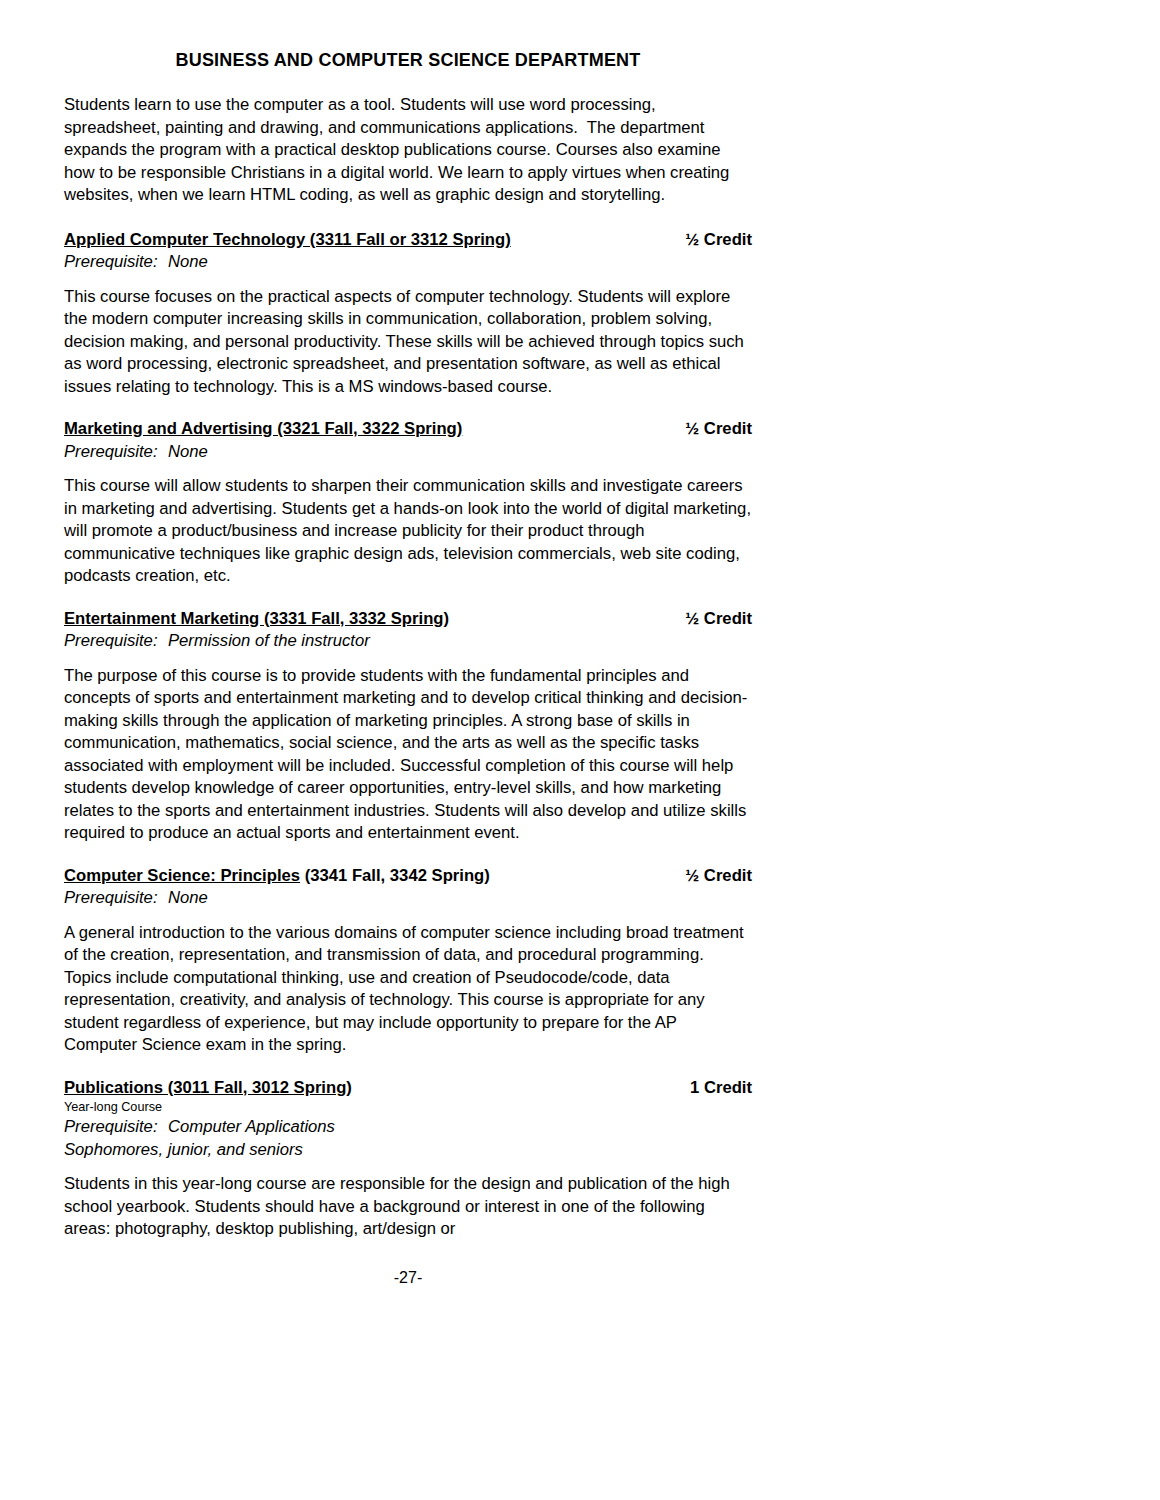BUSINESS AND COMPUTER SCIENCE DEPARTMENT
Students learn to use the computer as a tool. Students will use word processing, spreadsheet, painting and drawing, and communications applications. The department expands the program with a practical desktop publications course. Courses also examine how to be responsible Christians in a digital world. We learn to apply virtues when creating websites, when we learn HTML coding, as well as graphic design and storytelling.
Applied Computer Technology (3311 Fall or 3312 Spring) ½ Credit
Prerequisite: None
This course focuses on the practical aspects of computer technology. Students will explore the modern computer increasing skills in communication, collaboration, problem solving, decision making, and personal productivity. These skills will be achieved through topics such as word processing, electronic spreadsheet, and presentation software, as well as ethical issues relating to technology. This is a MS windows-based course.
Marketing and Advertising (3321 Fall, 3322 Spring) ½ Credit
Prerequisite: None
This course will allow students to sharpen their communication skills and investigate careers in marketing and advertising. Students get a hands-on look into the world of digital marketing, will promote a product/business and increase publicity for their product through communicative techniques like graphic design ads, television commercials, web site coding, podcasts creation, etc.
Entertainment Marketing (3331 Fall, 3332 Spring) ½ Credit
Prerequisite: Permission of the instructor
The purpose of this course is to provide students with the fundamental principles and concepts of sports and entertainment marketing and to develop critical thinking and decision-making skills through the application of marketing principles. A strong base of skills in communication, mathematics, social science, and the arts as well as the specific tasks associated with employment will be included. Successful completion of this course will help students develop knowledge of career opportunities, entry-level skills, and how marketing relates to the sports and entertainment industries. Students will also develop and utilize skills required to produce an actual sports and entertainment event.
Computer Science: Principles (3341 Fall, 3342 Spring) ½ Credit
Prerequisite: None
A general introduction to the various domains of computer science including broad treatment of the creation, representation, and transmission of data, and procedural programming. Topics include computational thinking, use and creation of Pseudocode/code, data representation, creativity, and analysis of technology. This course is appropriate for any student regardless of experience, but may include opportunity to prepare for the AP Computer Science exam in the spring.
Publications (3011 Fall, 3012 Spring) 1 Credit
Year-long Course
Prerequisite: Computer Applications
Sophomores, junior, and seniors
Students in this year-long course are responsible for the design and publication of the high school yearbook. Students should have a background or interest in one of the following areas: photography, desktop publishing, art/design or
-27-